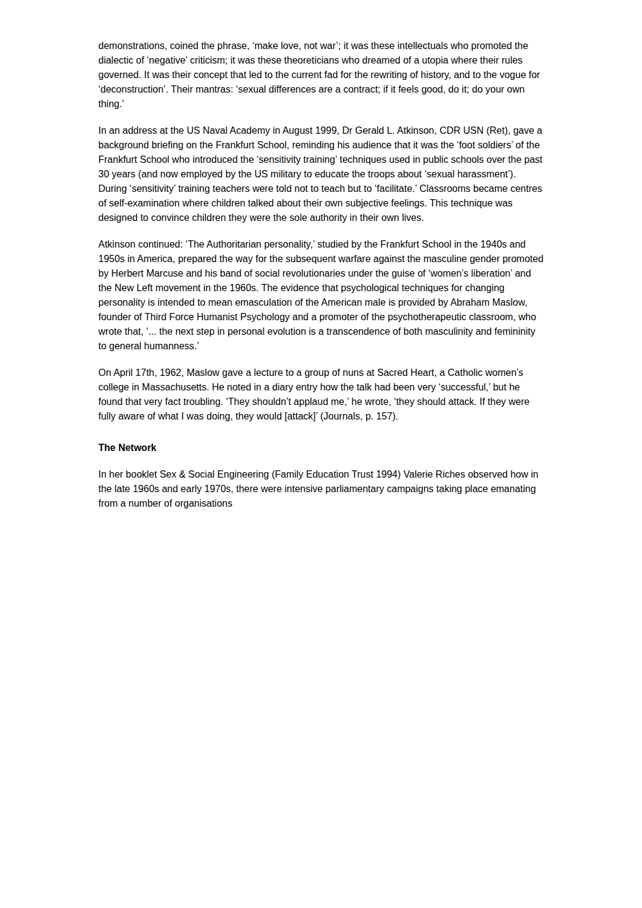demonstrations, coined the phrase, ‘make love, not war’; it was these intellectuals who promoted the dialectic of ‘negative’ criticism; it was these theoreticians who dreamed of a utopia where their rules governed. It was their concept that led to the current fad for the rewriting of history, and to the vogue for ‘deconstruction’. Their mantras: ‘sexual differences are a contract; if it feels good, do it; do your own thing.'
In an address at the US Naval Academy in August 1999, Dr Gerald L. Atkinson, CDR USN (Ret), gave a background briefing on the Frankfurt School, reminding his audience that it was the ‘foot soldiers’ of the Frankfurt School who introduced the ‘sensitivity training’ techniques used in public schools over the past 30 years (and now employed by the US military to educate the troops about ‘sexual harassment’). During ‘sensitivity’ training teachers were told not to teach but to ‘facilitate.’ Classrooms became centres of self-examination where children talked about their own subjective feelings. This technique was designed to convince children they were the sole authority in their own lives.
Atkinson continued: ‘The Authoritarian personality,’ studied by the Frankfurt School in the 1940s and 1950s in America, prepared the way for the subsequent warfare against the masculine gender promoted by Herbert Marcuse and his band of social revolutionaries under the guise of ‘women’s liberation’ and the New Left movement in the 1960s. The evidence that psychological techniques for changing personality is intended to mean emasculation of the American male is provided by Abraham Maslow, founder of Third Force Humanist Psychology and a promoter of the psychotherapeutic classroom, who wrote that, ‘... the next step in personal evolution is a transcendence of both masculinity and femininity to general humanness.’
On April 17th, 1962, Maslow gave a lecture to a group of nuns at Sacred Heart, a Catholic women’s college in Massachusetts. He noted in a diary entry how the talk had been very ‘successful,’ but he found that very fact troubling. ‘They shouldn’t applaud me,’ he wrote, ‘they should attack. If they were fully aware of what I was doing, they would [attack]’ (Journals, p. 157).
The Network
In her booklet Sex & Social Engineering (Family Education Trust 1994) Valerie Riches observed how in the late 1960s and early 1970s, there were intensive parliamentary campaigns taking place emanating from a number of organisations